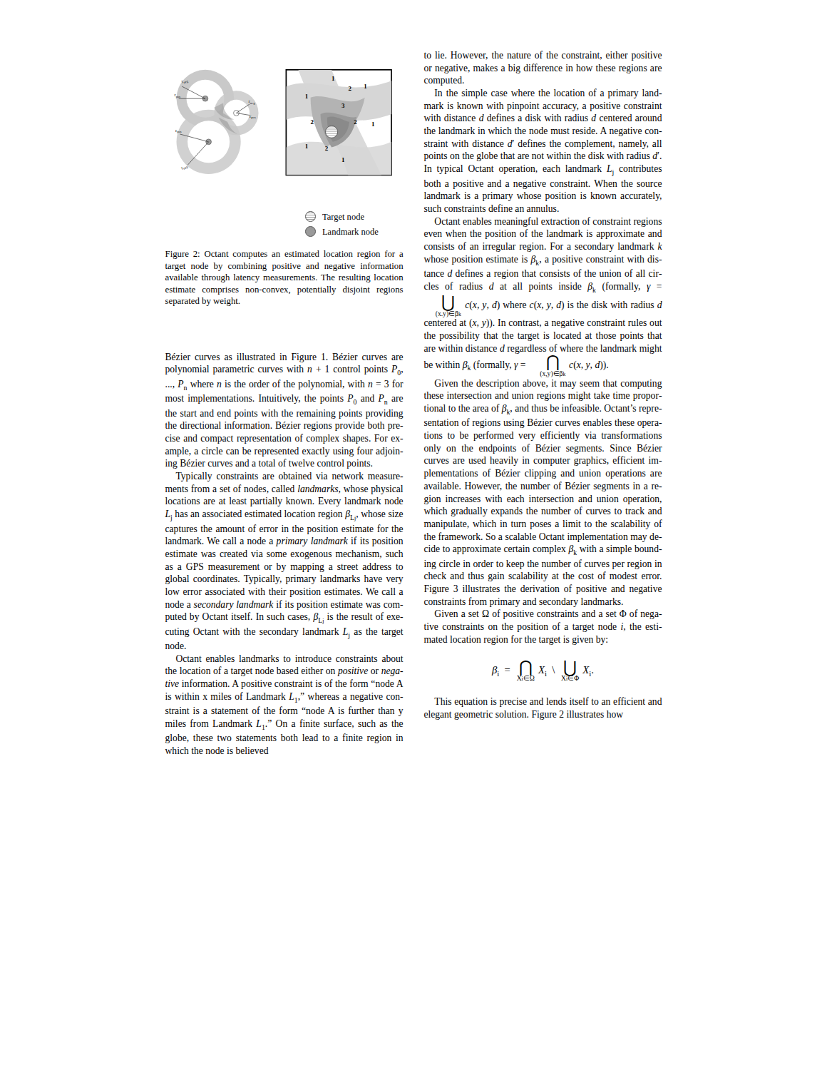rneg rpos rneg rpos rpos rneg 1 2 1 1 3 2 2 1 1 2 1
Target node
Landmark node
Figure 2: Octant computes an estimated location region for a target node by combining positive and negative information available through latency measurements. The resulting location estimate comprises non-convex, potentially disjoint regions separated by weight.
Bézier curves as illustrated in Figure 1. Bézier curves are polynomial parametric curves with n + 1 control points P 0, ..., Pn where n is the order of the polynomial, with n = 3 for most implementations. Intuitively, the points P 0 and Pn are the start and end points with the remaining points providing the directional information. Bézier regions provide both precise and compact representation of complex shapes. For example, a circle can be represented exactly using four adjoining Bézier curves and a total of twelve control points.
Typically constraints are obtained via network measurements from a set of nodes, called landmarks, whose physical locations are at least partially known. Every landmark node Lj has an associated estimated location region βLj, whose size captures the amount of error in the position estimate for the landmark. We call a node a primary landmark if its position estimate was created via some exogenous mechanism, such as a GPS measurement or by mapping a street address to global coordinates. Typically, primary landmarks have very low error associated with their position estimates. We call a node a secondary landmark if its position estimate was computed by Octant itself. In such cases, βLj is the result of executing Octant with the secondary landmark Lj as the target node.
Octant enables landmarks to introduce constraints about the location of a target node based either on positive or negative information. A positive constraint is of the form “node A is within x miles of Landmark L 1,” whereas a negative constraint is a statement of the form “node A is further than y miles from Landmark L 1.” On a finite surface, such as the globe, these two statements both lead to a finite region in which the node is believed
to lie. However, the nature of the constraint, either positive or negative, makes a big difference in how these regions are computed.
In the simple case where the location of a primary landmark is known with pinpoint accuracy, a positive constraint with distance d defines a disk with radius d centered around the landmark in which the node must reside. A negative constraint with distance d′ defines the complement, namely, all points on the globe that are not within the disk with radius d′. In typical Octant operation, each landmark Lj contributes both a positive and a negative constraint. When the source landmark is a primary whose position is known accurately, such constraints define an annulus.
Octant enables meaningful extraction of constraint regions even when the position of the landmark is approximate and consists of an irregular region. For a secondary landmark k whose position estimate is βk, a positive constraint with distance d defines a region that consists of the union of all circles of radius d at all points inside βk (formally, γ = ⋃(x.y)∈βk c(x, y, d) where c(x, y, d) is the disk with radius d centered at (x, y)). In contrast, a negative constraint rules out the possibility that the target is located at those points that are within distance d regardless of where the landmark might be within βk (formally, γ = ⋂(x,y)∈βk c(x, y, d)).
Given the description above, it may seem that computing these intersection and union regions might take time proportional to the area of βk, and thus be infeasible. Octant’s representation of regions using Bézier curves enables these operations to be performed very efficiently via transformations only on the endpoints of Bézier segments. Since Bézier curves are used heavily in computer graphics, efficient implementations of Bézier clipping and union operations are available. However, the number of Bézier segments in a region increases with each intersection and union operation, which gradually expands the number of curves to track and manipulate, which in turn poses a limit to the scalability of the framework. So a scalable Octant implementation may decide to approximate certain complex βk with a simple bounding circle in order to keep the number of curves per region in check and thus gain scalability at the cost of modest error. Figure 3 illustrates the derivation of positive and negative constraints from primary and secondary landmarks.
Given a set Ω of positive constraints and a set Φ of negative constraints on the position of a target node i, the estimated location region for the target is given by:
βi = ⋂Xi∈Ω Xi \ ⋃Xi∈Φ Xi.
This equation is precise and lends itself to an efficient and elegant geometric solution. Figure 2 illustrates how